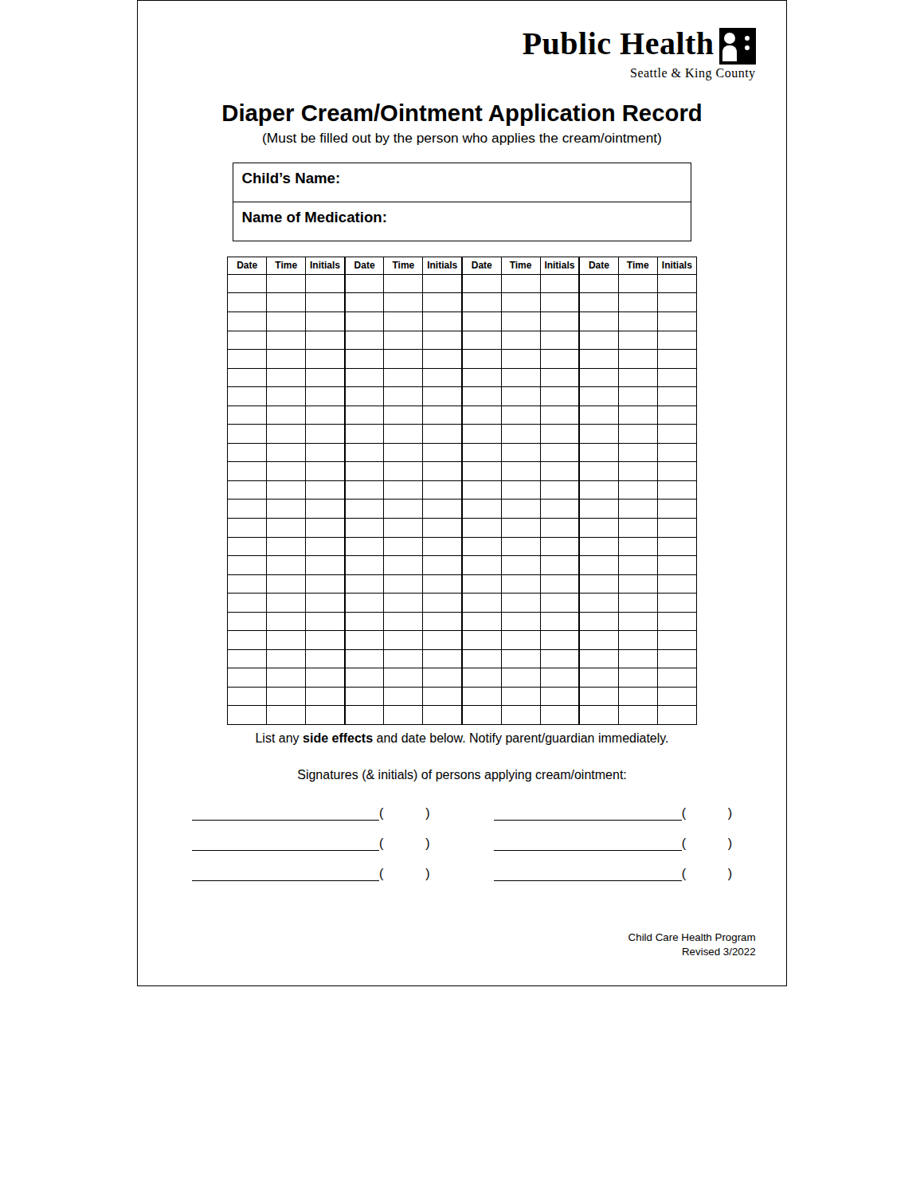Public Health
Seattle & King County
Diaper Cream/Ointment Application Record
(Must be filled out by the person who applies the cream/ointment)
Child’s Name:
Name of Medication:
| Date | Time | Initials | Date | Time | Initials | Date | Time | Initials | Date | Time | Initials |
| --- | --- | --- | --- | --- | --- | --- | --- | --- | --- | --- | --- |
List any side effects and date below. Notify parent/guardian immediately.
Signatures (& initials) of persons applying cream/ointment:
| ( ) | ( ) |
| ( ) | ( ) |
| ( ) | ( ) |
Child Care Health Program
Revised 3/2022